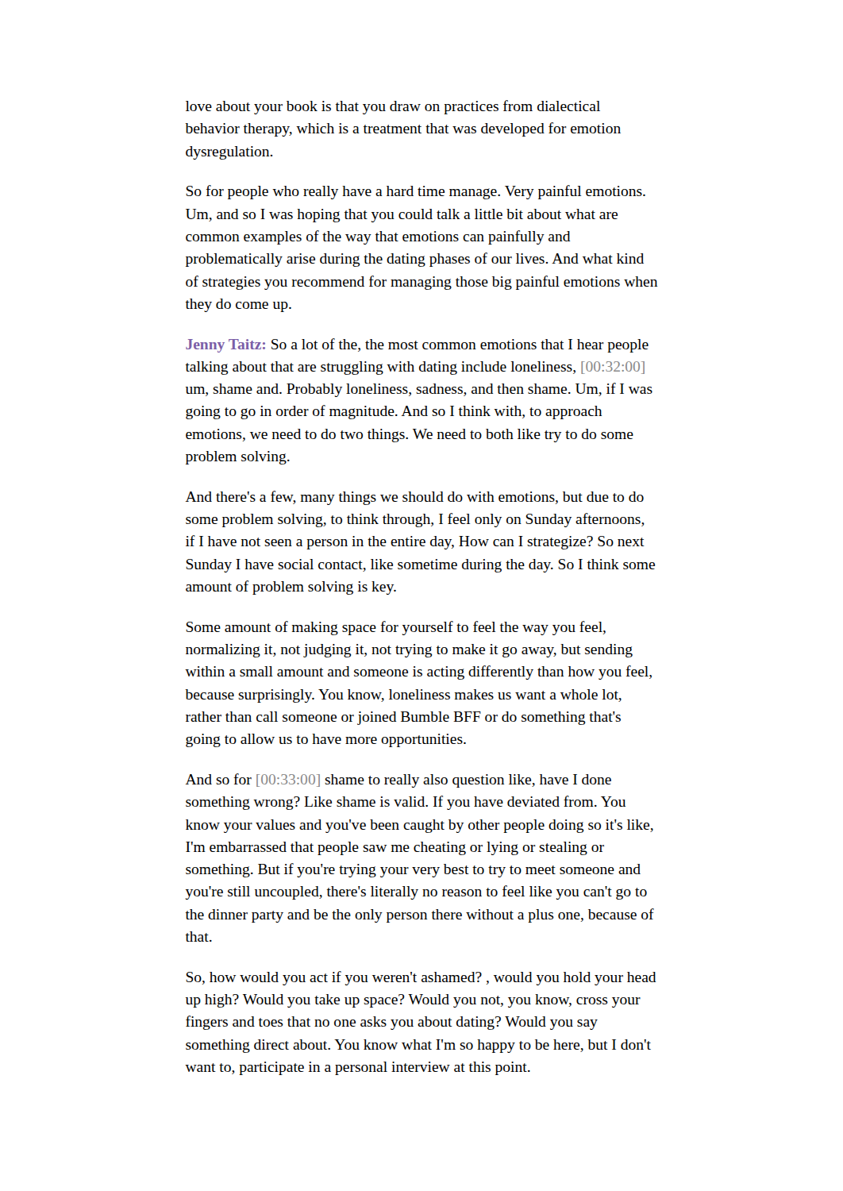love about your book is that you draw on practices from dialectical behavior therapy, which is a treatment that was developed for emotion dysregulation.
So for people who really have a hard time manage. Very painful emotions. Um, and so I was hoping that you could talk a little bit about what are common examples of the way that emotions can painfully and problematically arise during the dating phases of our lives. And what kind of strategies you recommend for managing those big painful emotions when they do come up.
Jenny Taitz: So a lot of the, the most common emotions that I hear people talking about that are struggling with dating include loneliness, [00:32:00] um, shame and. Probably loneliness, sadness, and then shame. Um, if I was going to go in order of magnitude. And so I think with, to approach emotions, we need to do two things. We need to both like try to do some problem solving.
And there's a few, many things we should do with emotions, but due to do some problem solving, to think through, I feel only on Sunday afternoons, if I have not seen a person in the entire day, How can I strategize? So next Sunday I have social contact, like sometime during the day. So I think some amount of problem solving is key.
Some amount of making space for yourself to feel the way you feel, normalizing it, not judging it, not trying to make it go away, but sending within a small amount and someone is acting differently than how you feel, because surprisingly. You know, loneliness makes us want a whole lot, rather than call someone or joined Bumble BFF or do something that's going to allow us to have more opportunities.
And so for [00:33:00] shame to really also question like, have I done something wrong? Like shame is valid. If you have deviated from. You know your values and you've been caught by other people doing so it's like, I'm embarrassed that people saw me cheating or lying or stealing or something. But if you're trying your very best to try to meet someone and you're still uncoupled, there's literally no reason to feel like you can't go to the dinner party and be the only person there without a plus one, because of that.
So, how would you act if you weren't ashamed? , would you hold your head up high? Would you take up space? Would you not, you know, cross your fingers and toes that no one asks you about dating? Would you say something direct about. You know what I'm so happy to be here, but I don't want to, participate in a personal interview at this point.